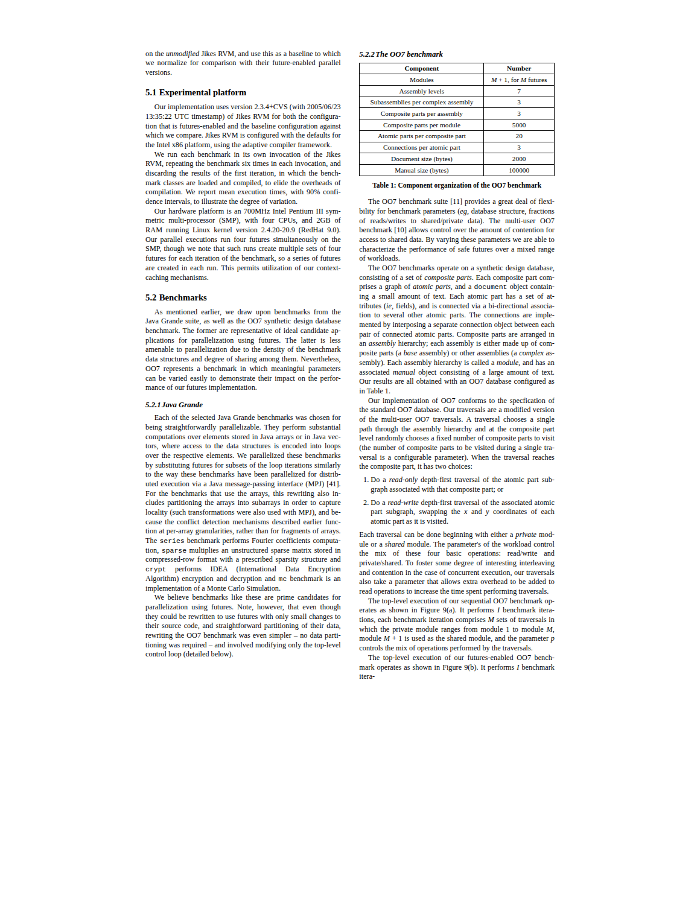on the unmodified Jikes RVM, and use this as a baseline to which we normalize for comparison with their future-enabled parallel versions.
5.1 Experimental platform
Our implementation uses version 2.3.4+CVS (with 2005/06/23 13:35:22 UTC timestamp) of Jikes RVM for both the configuration that is futures-enabled and the baseline configuration against which we compare. Jikes RVM is configured with the defaults for the Intel x86 platform, using the adaptive compiler framework.
We run each benchmark in its own invocation of the Jikes RVM, repeating the benchmark six times in each invocation, and discarding the results of the first iteration, in which the benchmark classes are loaded and compiled, to elide the overheads of compilation. We report mean execution times, with 90% confidence intervals, to illustrate the degree of variation.
Our hardware platform is an 700MHz Intel Pentium III symmetric multi-processor (SMP), with four CPUs, and 2GB of RAM running Linux kernel version 2.4.20-20.9 (RedHat 9.0). Our parallel executions run four futures simultaneously on the SMP, though we note that such runs create multiple sets of four futures for each iteration of the benchmark, so a series of futures are created in each run. This permits utilization of our context-caching mechanisms.
5.2 Benchmarks
As mentioned earlier, we draw upon benchmarks from the Java Grande suite, as well as the OO7 synthetic design database benchmark. The former are representative of ideal candidate applications for parallelization using futures. The latter is less amenable to parallelization due to the density of the benchmark data structures and degree of sharing among them. Nevertheless, OO7 represents a benchmark in which meaningful parameters can be varied easily to demonstrate their impact on the performance of our futures implementation.
5.2.1 Java Grande
Each of the selected Java Grande benchmarks was chosen for being straightforwardly parallelizable. They perform substantial computations over elements stored in Java arrays or in Java vectors, where access to the data structures is encoded into loops over the respective elements. We parallelized these benchmarks by substituting futures for subsets of the loop iterations similarly to the way these benchmarks have been parallelized for distributed execution via a Java message-passing interface (MPJ) [41]. For the benchmarks that use the arrays, this rewriting also includes partitioning the arrays into subarrays in order to capture locality (such transformations were also used with MPJ), and because the conflict detection mechanisms described earlier function at per-array granularities, rather than for fragments of arrays. The series benchmark performs Fourier coefficients computation, sparse multiplies an unstructured sparse matrix stored in compressed-row format with a prescribed sparsity structure and crypt performs IDEA (International Data Encryption Algorithm) encryption and decryption and mc benchmark is an implementation of a Monte Carlo Simulation.
We believe benchmarks like these are prime candidates for parallelization using futures. Note, however, that even though they could be rewritten to use futures with only small changes to their source code, and straightforward partitioning of their data, rewriting the OO7 benchmark was even simpler – no data partitioning was required – and involved modifying only the top-level control loop (detailed below).
5.2.2 The OO7 benchmark
| Component | Number |
| --- | --- |
| Modules | M + 1, for M futures |
| Assembly levels | 7 |
| Subassemblies per complex assembly | 3 |
| Composite parts per assembly | 3 |
| Composite parts per module | 5000 |
| Atomic parts per composite part | 20 |
| Connections per atomic part | 3 |
| Document size (bytes) | 2000 |
| Manual size (bytes) | 100000 |
Table 1: Component organization of the OO7 benchmark
The OO7 benchmark suite [11] provides a great deal of flexibility for benchmark parameters (eg, database structure, fractions of reads/writes to shared/private data). The multi-user OO7 benchmark [10] allows control over the amount of contention for access to shared data. By varying these parameters we are able to characterize the performance of safe futures over a mixed range of workloads.
The OO7 benchmarks operate on a synthetic design database, consisting of a set of composite parts. Each composite part comprises a graph of atomic parts, and a document object containing a small amount of text. Each atomic part has a set of attributes (ie, fields), and is connected via a bi-directional association to several other atomic parts. The connections are implemented by interposing a separate connection object between each pair of connected atomic parts. Composite parts are arranged in an assembly hierarchy; each assembly is either made up of composite parts (a base assembly) or other assemblies (a complex assembly). Each assembly hierarchy is called a module, and has an associated manual object consisting of a large amount of text. Our results are all obtained with an OO7 database configured as in Table 1.
Our implementation of OO7 conforms to the specfication of the standard OO7 database. Our traversals are a modified version of the multi-user OO7 traversals. A traversal chooses a single path through the assembly hierarchy and at the composite part level randomly chooses a fixed number of composite parts to visit (the number of composite parts to be visited during a single traversal is a configurable parameter). When the traversal reaches the composite part, it has two choices:
Do a read-only depth-first traversal of the atomic part subgraph associated with that composite part; or
Do a read-write depth-first traversal of the associated atomic part subgraph, swapping the x and y coordinates of each atomic part as it is visited.
Each traversal can be done beginning with either a private module or a shared module. The parameter's of the workload control the mix of these four basic operations: read/write and private/shared. To foster some degree of interesting interleaving and contention in the case of concurrent execution, our traversals also take a parameter that allows extra overhead to be added to read operations to increase the time spent performing traversals.
The top-level execution of our sequential OO7 benchmark operates as shown in Figure 9(a). It performs I benchmark iterations, each benchmark iteration comprises M sets of traversals in which the private module ranges from module 1 to module M, module M + 1 is used as the shared module, and the parameter p controls the mix of operations performed by the traversals.
The top-level execution of our futures-enabled OO7 benchmark operates as shown in Figure 9(b). It performs I benchmark itera-